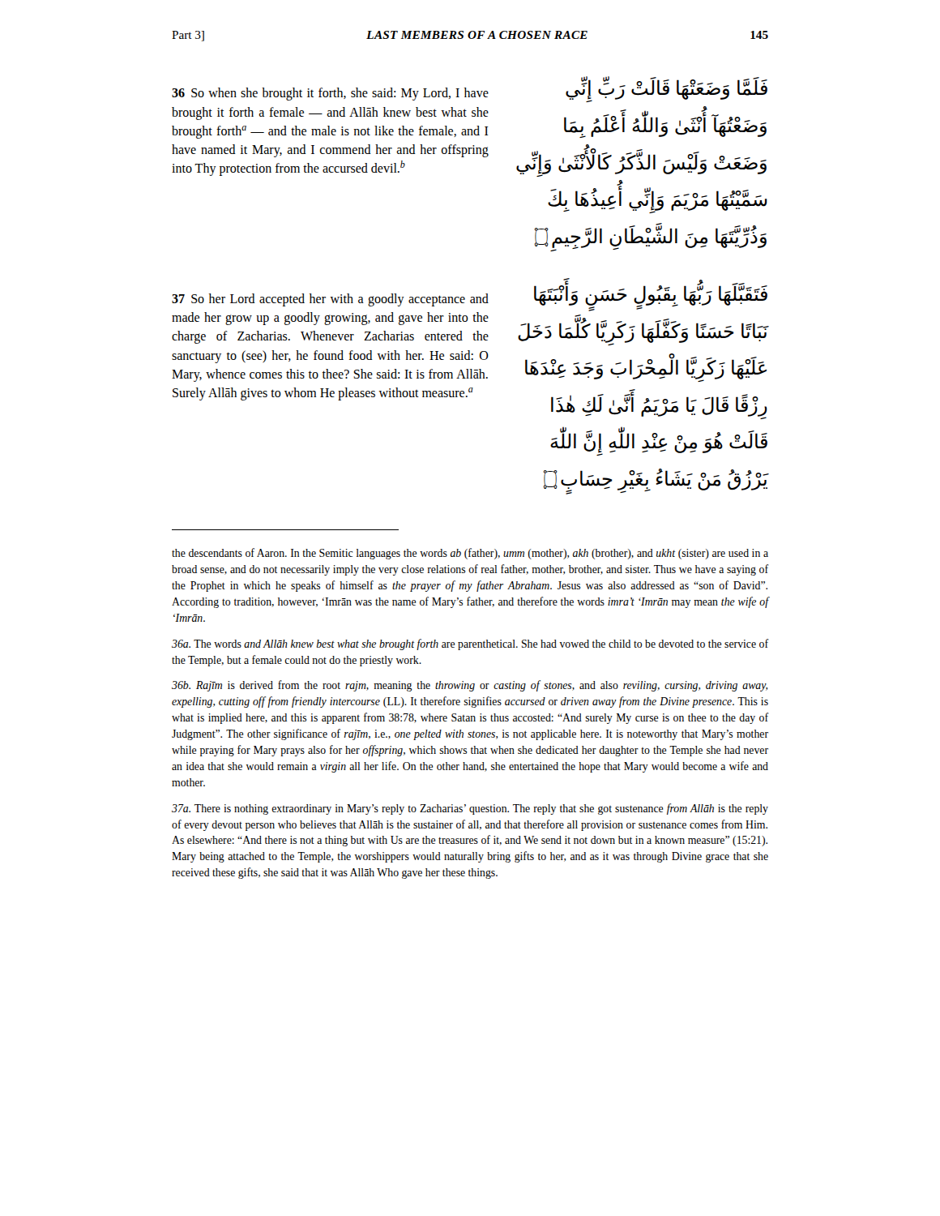Part 3] LAST MEMBERS OF A CHOSEN RACE 145
36 So when she brought it forth, she said: My Lord, I have brought it forth a female — and Allāh knew best what she brought fortha — and the male is not like the female, and I have named it Mary, and I commend her and her offspring into Thy protection from the accursed devil.b
فَلَمَّا وَضَعَتْهَا قَالَتْ رَبِّ إِنِّي وَضَعْتُهَآ أُنْثَىٰ وَاللّٰهُ أَعْلَمُ بِمَا وَضَعَتْ وَلَيْسَ الذَّكَرُ كَالْأُنْثَىٰ وَإِنِّي سَمَّيْتُهَا مَرْيَمَ وَإِنِّي أُعِيذُهَا بِكَ وَذُرِّيَّتَهَا مِنَ الشَّيْطَانِ الرَّجِيمِ ۝
37 So her Lord accepted her with a goodly acceptance and made her grow up a goodly growing, and gave her into the charge of Zacharias. Whenever Zacharias entered the sanctuary to (see) her, he found food with her. He said: O Mary, whence comes this to thee? She said: It is from Allāh. Surely Allāh gives to whom He pleases without measure.a
فَتَقَبَّلَهَا رَبُّهَا بِقَبُولٍ حَسَنٍ وَأَنْبَتَهَا نَبَاتًا حَسَنًا وَكَفَّلَهَا زَكَرِيَّا كُلَّمَا دَخَلَ عَلَيْهَا زَكَرِيَّا الْمِحْرَابَ وَجَدَ عِنْدَهَا رِزْقًا قَالَ يَا مَرْيَمُ أَنَّىٰ لَكِ هٰذَا قَالَتْ هُوَ مِنْ عِنْدِ اللّٰهِ إِنَّ اللّٰهَ يَرْزُقُ مَنْ يَشَاءُ بِغَيْرِ حِسَابٍ ۝
the descendants of Aaron. In the Semitic languages the words ab (father), umm (mother), akh (brother), and ukht (sister) are used in a broad sense, and do not necessarily imply the very close relations of real father, mother, brother, and sister. Thus we have a saying of the Prophet in which he speaks of himself as the prayer of my father Abraham. Jesus was also addressed as “son of David”. According to tradition, however, ‘Imrān was the name of Mary’s father, and therefore the words imra’t ‘Imrān may mean the wife of ‘Imrān.
36a. The words and Allāh knew best what she brought forth are parenthetical. She had vowed the child to be devoted to the service of the Temple, but a female could not do the priestly work.
36b. Rajīm is derived from the root rajm, meaning the throwing or casting of stones, and also reviling, cursing, driving away, expelling, cutting off from friendly intercourse (LL). It therefore signifies accursed or driven away from the Divine presence. This is what is implied here, and this is apparent from 38:78, where Satan is thus accosted: “And surely My curse is on thee to the day of Judgment”. The other significance of rajīm, i.e., one pelted with stones, is not applicable here. It is noteworthy that Mary’s mother while praying for Mary prays also for her offspring, which shows that when she dedicated her daughter to the Temple she had never an idea that she would remain a virgin all her life. On the other hand, she entertained the hope that Mary would become a wife and mother.
37a. There is nothing extraordinary in Mary’s reply to Zacharias’ question. The reply that she got sustenance from Allāh is the reply of every devout person who believes that Allāh is the sustainer of all, and that therefore all provision or sustenance comes from Him. As elsewhere: “And there is not a thing but with Us are the treasures of it, and We send it not down but in a known measure” (15:21). Mary being attached to the Temple, the worshippers would naturally bring gifts to her, and as it was through Divine grace that she received these gifts, she said that it was Allāh Who gave her these things.